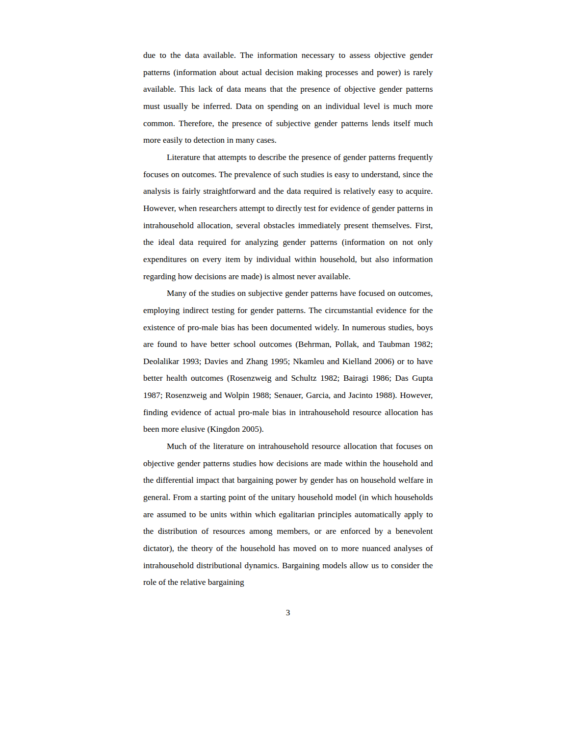due to the data available. The information necessary to assess objective gender patterns (information about actual decision making processes and power) is rarely available. This lack of data means that the presence of objective gender patterns must usually be inferred. Data on spending on an individual level is much more common. Therefore, the presence of subjective gender patterns lends itself much more easily to detection in many cases.
Literature that attempts to describe the presence of gender patterns frequently focuses on outcomes. The prevalence of such studies is easy to understand, since the analysis is fairly straightforward and the data required is relatively easy to acquire. However, when researchers attempt to directly test for evidence of gender patterns in intrahousehold allocation, several obstacles immediately present themselves. First, the ideal data required for analyzing gender patterns (information on not only expenditures on every item by individual within household, but also information regarding how decisions are made) is almost never available.
Many of the studies on subjective gender patterns have focused on outcomes, employing indirect testing for gender patterns. The circumstantial evidence for the existence of pro-male bias has been documented widely. In numerous studies, boys are found to have better school outcomes (Behrman, Pollak, and Taubman 1982; Deolalikar 1993; Davies and Zhang 1995; Nkamleu and Kielland 2006) or to have better health outcomes (Rosenzweig and Schultz 1982; Bairagi 1986; Das Gupta 1987; Rosenzweig and Wolpin 1988; Senauer, Garcia, and Jacinto 1988). However, finding evidence of actual pro-male bias in intrahousehold resource allocation has been more elusive (Kingdon 2005).
Much of the literature on intrahousehold resource allocation that focuses on objective gender patterns studies how decisions are made within the household and the differential impact that bargaining power by gender has on household welfare in general. From a starting point of the unitary household model (in which households are assumed to be units within which egalitarian principles automatically apply to the distribution of resources among members, or are enforced by a benevolent dictator), the theory of the household has moved on to more nuanced analyses of intrahousehold distributional dynamics. Bargaining models allow us to consider the role of the relative bargaining
3